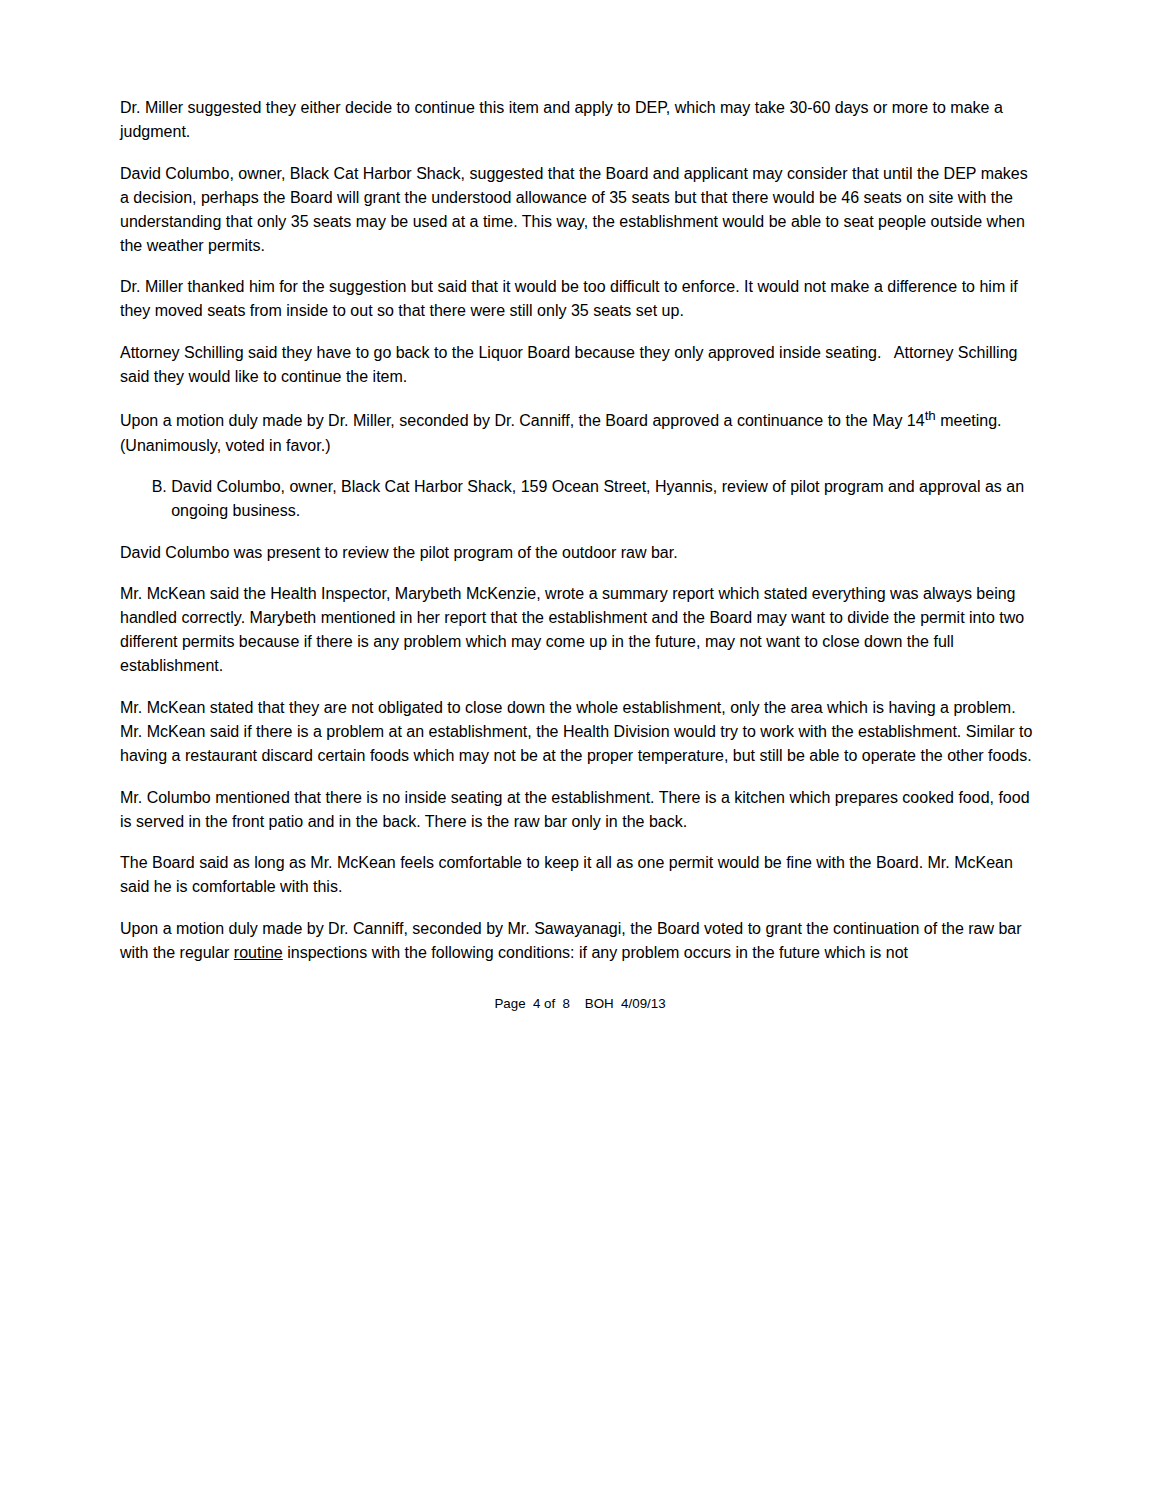Dr. Miller suggested they either decide to continue this item and apply to DEP, which may take 30-60 days or more to make a judgment.
David Columbo, owner, Black Cat Harbor Shack, suggested that the Board and applicant may consider that until the DEP makes a decision, perhaps the Board will grant the understood allowance of 35 seats but that there would be 46 seats on site with the understanding that only 35 seats may be used at a time. This way, the establishment would be able to seat people outside when the weather permits.
Dr. Miller thanked him for the suggestion but said that it would be too difficult to enforce. It would not make a difference to him if they moved seats from inside to out so that there were still only 35 seats set up.
Attorney Schilling said they have to go back to the Liquor Board because they only approved inside seating. Attorney Schilling said they would like to continue the item.
Upon a motion duly made by Dr. Miller, seconded by Dr. Canniff, the Board approved a continuance to the May 14th meeting. (Unanimously, voted in favor.)
David Columbo, owner, Black Cat Harbor Shack, 159 Ocean Street, Hyannis, review of pilot program and approval as an ongoing business.
David Columbo was present to review the pilot program of the outdoor raw bar.
Mr. McKean said the Health Inspector, Marybeth McKenzie, wrote a summary report which stated everything was always being handled correctly. Marybeth mentioned in her report that the establishment and the Board may want to divide the permit into two different permits because if there is any problem which may come up in the future, may not want to close down the full establishment.
Mr. McKean stated that they are not obligated to close down the whole establishment, only the area which is having a problem. Mr. McKean said if there is a problem at an establishment, the Health Division would try to work with the establishment. Similar to having a restaurant discard certain foods which may not be at the proper temperature, but still be able to operate the other foods.
Mr. Columbo mentioned that there is no inside seating at the establishment. There is a kitchen which prepares cooked food, food is served in the front patio and in the back. There is the raw bar only in the back.
The Board said as long as Mr. McKean feels comfortable to keep it all as one permit would be fine with the Board. Mr. McKean said he is comfortable with this.
Upon a motion duly made by Dr. Canniff, seconded by Mr. Sawayanagi, the Board voted to grant the continuation of the raw bar with the regular routine inspections with the following conditions: if any problem occurs in the future which is not
Page 4 of 8 BOH 4/09/13